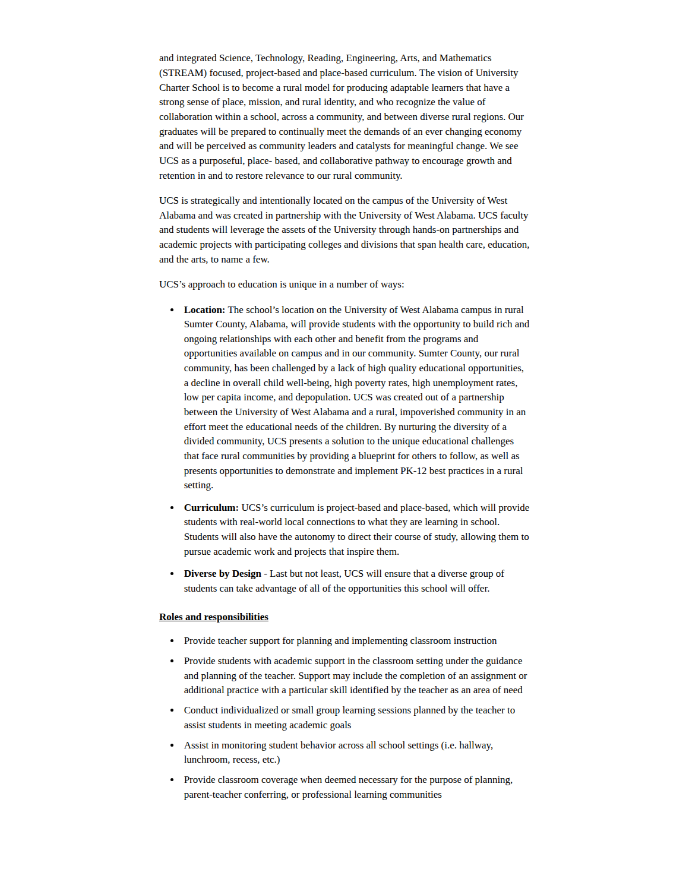and integrated Science, Technology, Reading, Engineering, Arts, and Mathematics (STREAM) focused, project-based and place-based curriculum. The vision of University Charter School is to become a rural model for producing adaptable learners that have a strong sense of place, mission, and rural identity, and who recognize the value of collaboration within a school, across a community, and between diverse rural regions. Our graduates will be prepared to continually meet the demands of an ever changing economy and will be perceived as community leaders and catalysts for meaningful change. We see UCS as a purposeful, place- based, and collaborative pathway to encourage growth and retention in and to restore relevance to our rural community.
UCS is strategically and intentionally located on the campus of the University of West Alabama and was created in partnership with the University of West Alabama. UCS faculty and students will leverage the assets of the University through hands-on partnerships and academic projects with participating colleges and divisions that span health care, education, and the arts, to name a few.
UCS’s approach to education is unique in a number of ways:
Location: The school’s location on the University of West Alabama campus in rural Sumter County, Alabama, will provide students with the opportunity to build rich and ongoing relationships with each other and benefit from the programs and opportunities available on campus and in our community. Sumter County, our rural community, has been challenged by a lack of high quality educational opportunities, a decline in overall child well-being, high poverty rates, high unemployment rates, low per capita income, and depopulation. UCS was created out of a partnership between the University of West Alabama and a rural, impoverished community in an effort meet the educational needs of the children. By nurturing the diversity of a divided community, UCS presents a solution to the unique educational challenges that face rural communities by providing a blueprint for others to follow, as well as presents opportunities to demonstrate and implement PK-12 best practices in a rural setting.
Curriculum: UCS’s curriculum is project-based and place-based, which will provide students with real-world local connections to what they are learning in school. Students will also have the autonomy to direct their course of study, allowing them to pursue academic work and projects that inspire them.
Diverse by Design - Last but not least, UCS will ensure that a diverse group of students can take advantage of all of the opportunities this school will offer.
Roles and responsibilities
Provide teacher support for planning and implementing classroom instruction
Provide students with academic support in the classroom setting under the guidance and planning of the teacher. Support may include the completion of an assignment or additional practice with a particular skill identified by the teacher as an area of need
Conduct individualized or small group learning sessions planned by the teacher to assist students in meeting academic goals
Assist in monitoring student behavior across all school settings (i.e. hallway, lunchroom, recess, etc.)
Provide classroom coverage when deemed necessary for the purpose of planning, parent-teacher conferring, or professional learning communities